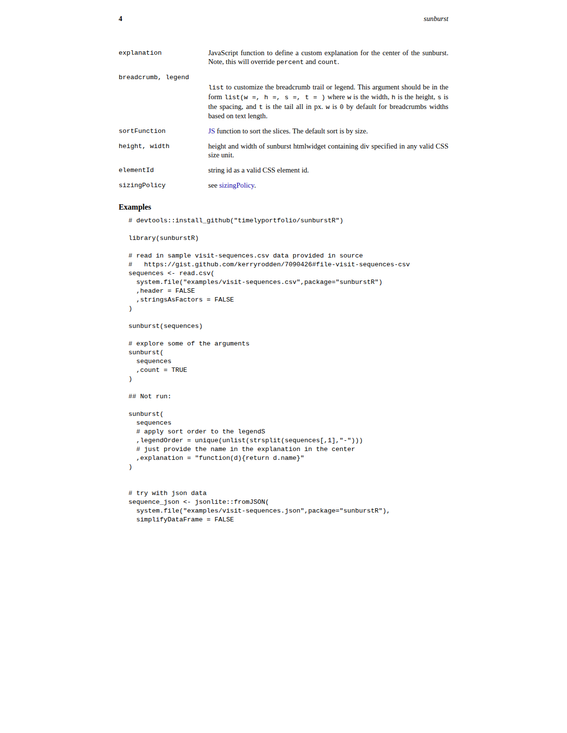4 sunburst
explanation
JavaScript function to define a custom explanation for the center of the sunburst. Note, this will override percent and count.
breadcrumb, legend
list to customize the breadcrumb trail or legend. This argument should be in the form list(w =, h =, s =, t = ) where w is the width, h is the height, s is the spacing, and t is the tail all in px. w is 0 by default for breadcrumbs widths based on text length.
sortFunction
JS function to sort the slices. The default sort is by size.
height, width
height and width of sunburst htmlwidget containing div specified in any valid CSS size unit.
elementId
string id as a valid CSS element id.
sizingPolicy
see sizingPolicy.
Examples
# devtools::install_github("timelyportfolio/sunburstR")

library(sunburstR)

# read in sample visit-sequences.csv data provided in source
#   https://gist.github.com/kerryrodden/7090426#file-visit-sequences-csv
sequences <- read.csv(
  system.file("examples/visit-sequences.csv",package="sunburstR")
  ,header = FALSE
  ,stringsAsFactors = FALSE
)

sunburst(sequences)

# explore some of the arguments
sunburst(
  sequences
  ,count = TRUE
)

## Not run: 

sunburst(
  sequences
  # apply sort order to the legendS
  ,legendOrder = unique(unlist(strsplit(sequences[,1],"-")))
  # just provide the name in the explanation in the center
  ,explanation = "function(d){return d.name}"
)


# try with json data
sequence_json <- jsonlite::fromJSON(
  system.file("examples/visit-sequences.json",package="sunburstR"),
  simplifyDataFrame = FALSE